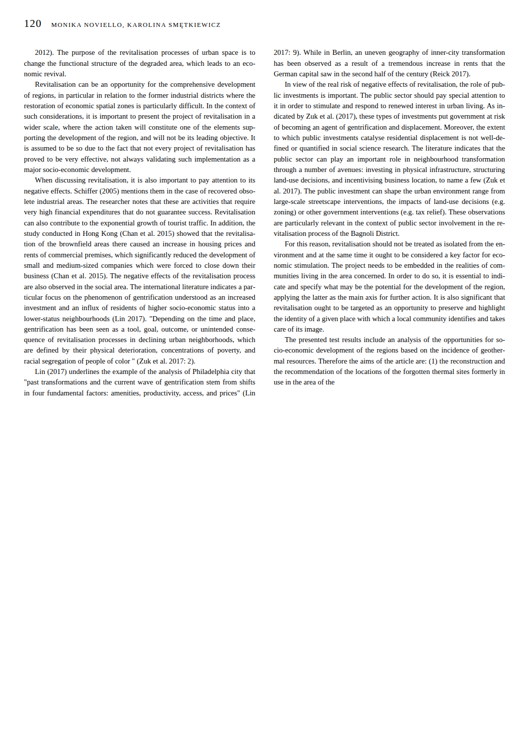120 Monika Noviello, Karolina Smętkiewicz
2012). The purpose of the revitalisation processes of urban space is to change the functional structure of the degraded area, which leads to an economic revival.
Revitalisation can be an opportunity for the comprehensive development of regions, in particular in relation to the former industrial districts where the restoration of economic spatial zones is particularly difficult. In the context of such considerations, it is important to present the project of revitalisation in a wider scale, where the action taken will constitute one of the elements supporting the development of the region, and will not be its leading objective. It is assumed to be so due to the fact that not every project of revitalisation has proved to be very effective, not always validating such implementation as a major socio-economic development.
When discussing revitalisation, it is also important to pay attention to its negative effects. Schiffer (2005) mentions them in the case of recovered obsolete industrial areas. The researcher notes that these are activities that require very high financial expenditures that do not guarantee success. Revitalisation can also contribute to the exponential growth of tourist traffic. In addition, the study conducted in Hong Kong (Chan et al. 2015) showed that the revitalisation of the brownfield areas there caused an increase in housing prices and rents of commercial premises, which significantly reduced the development of small and medium-sized companies which were forced to close down their business (Chan et al. 2015). The negative effects of the revitalisation process are also observed in the social area. The international literature indicates a particular focus on the phenomenon of gentrification understood as an increased investment and an influx of residents of higher socio-economic status into a lower-status neighbourhoods (Lin 2017). "Depending on the time and place, gentrification has been seen as a tool, goal, outcome, or unintended consequence of revitalisation processes in declining urban neighborhoods, which are defined by their physical deterioration, concentrations of poverty, and racial segregation of people of color " (Zuk et al. 2017: 2).
Lin (2017) underlines the example of the analysis of Philadelphia city that "past transformations and the current wave of gentrification stem from shifts in four fundamental factors: amenities, productivity, access, and prices" (Lin 2017: 9). While in Berlin, an uneven geography of inner-city transformation has been observed as a result of a tremendous increase in rents that the German capital saw in the second half of the century (Reick 2017).
In view of the real risk of negative effects of revitalisation, the role of public investments is important. The public sector should pay special attention to it in order to stimulate and respond to renewed interest in urban living. As indicated by Zuk et al. (2017), these types of investments put government at risk of becoming an agent of gentrification and displacement. Moreover, the extent to which public investments catalyse residential displacement is not well-defined or quantified in social science research. The literature indicates that the public sector can play an important role in neighbourhood transformation through a number of avenues: investing in physical infrastructure, structuring land-use decisions, and incentivising business location, to name a few (Zuk et al. 2017). The public investment can shape the urban environment range from large-scale streetscape interventions, the impacts of land-use decisions (e.g. zoning) or other government interventions (e.g. tax relief). These observations are particularly relevant in the context of public sector involvement in the revitalisation process of the Bagnoli District.
For this reason, revitalisation should not be treated as isolated from the environment and at the same time it ought to be considered a key factor for economic stimulation. The project needs to be embedded in the realities of communities living in the area concerned. In order to do so, it is essential to indicate and specify what may be the potential for the development of the region, applying the latter as the main axis for further action. It is also significant that revitalisation ought to be targeted as an opportunity to preserve and highlight the identity of a given place with which a local community identifies and takes care of its image.
The presented test results include an analysis of the opportunities for socio-economic development of the regions based on the incidence of geothermal resources. Therefore the aims of the article are: (1) the reconstruction and the recommendation of the locations of the forgotten thermal sites formerly in use in the area of the